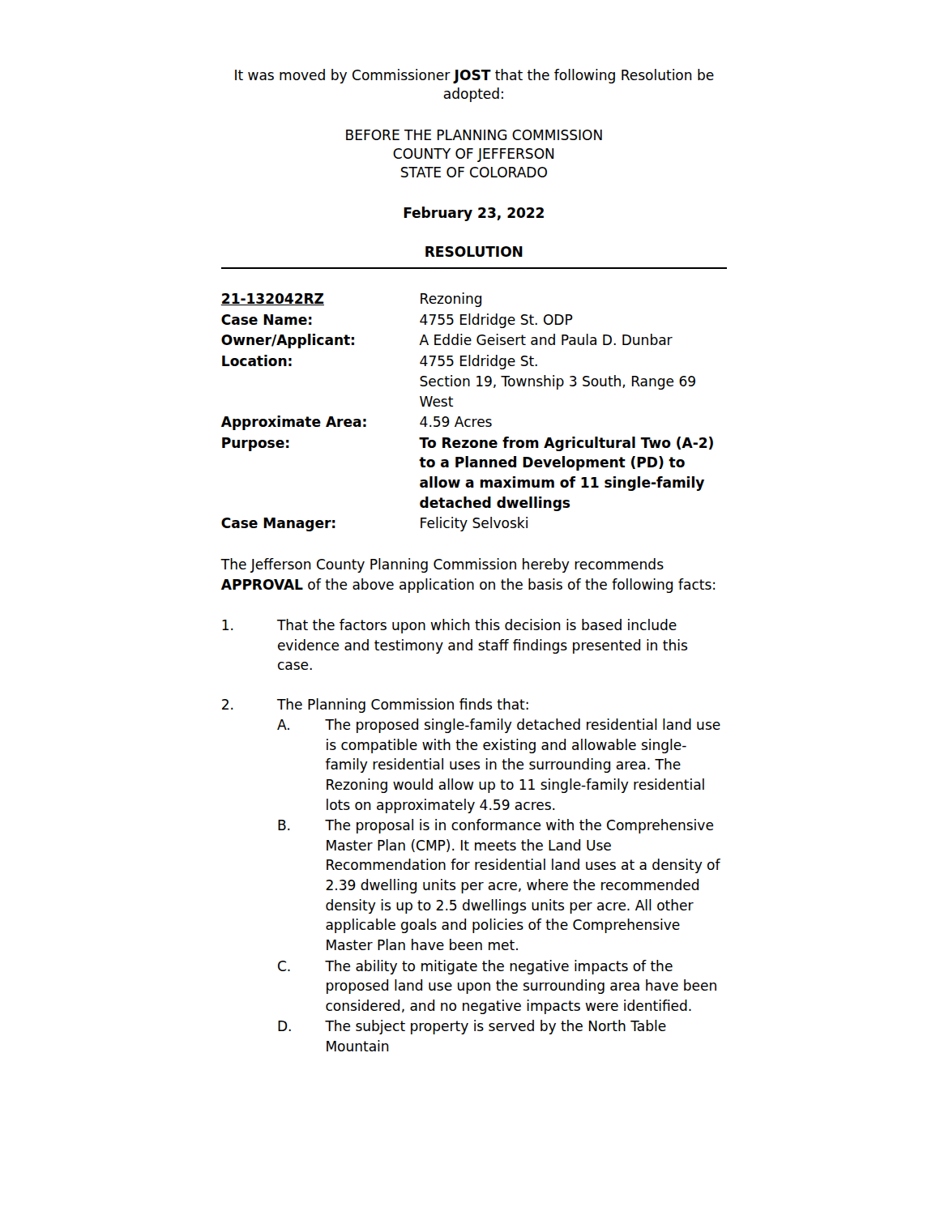It was moved by Commissioner JOST that the following Resolution be adopted:
BEFORE THE PLANNING COMMISSION
COUNTY OF JEFFERSON
STATE OF COLORADO
February 23, 2022
RESOLUTION
| 21-132042RZ | Rezoning |
| Case Name: | 4755 Eldridge St. ODP |
| Owner/Applicant: | A Eddie Geisert and Paula D. Dunbar |
| Location: | 4755 Eldridge St. |
| | Section 19, Township 3 South, Range 69 West |
| Approximate Area: | 4.59 Acres |
| Purpose: | To Rezone from Agricultural Two (A-2) to a Planned Development (PD) to allow a maximum of 11 single-family detached dwellings |
| Case Manager: | Felicity Selvoski |
The Jefferson County Planning Commission hereby recommends APPROVAL of the above application on the basis of the following facts:
1. That the factors upon which this decision is based include evidence and testimony and staff findings presented in this case.
2. The Planning Commission finds that:
A. The proposed single-family detached residential land use is compatible with the existing and allowable single-family residential uses in the surrounding area. The Rezoning would allow up to 11 single-family residential lots on approximately 4.59 acres.
B. The proposal is in conformance with the Comprehensive Master Plan (CMP). It meets the Land Use Recommendation for residential land uses at a density of 2.39 dwelling units per acre, where the recommended density is up to 2.5 dwellings units per acre. All other applicable goals and policies of the Comprehensive Master Plan have been met.
C. The ability to mitigate the negative impacts of the proposed land use upon the surrounding area have been considered, and no negative impacts were identified.
D. The subject property is served by the North Table Mountain